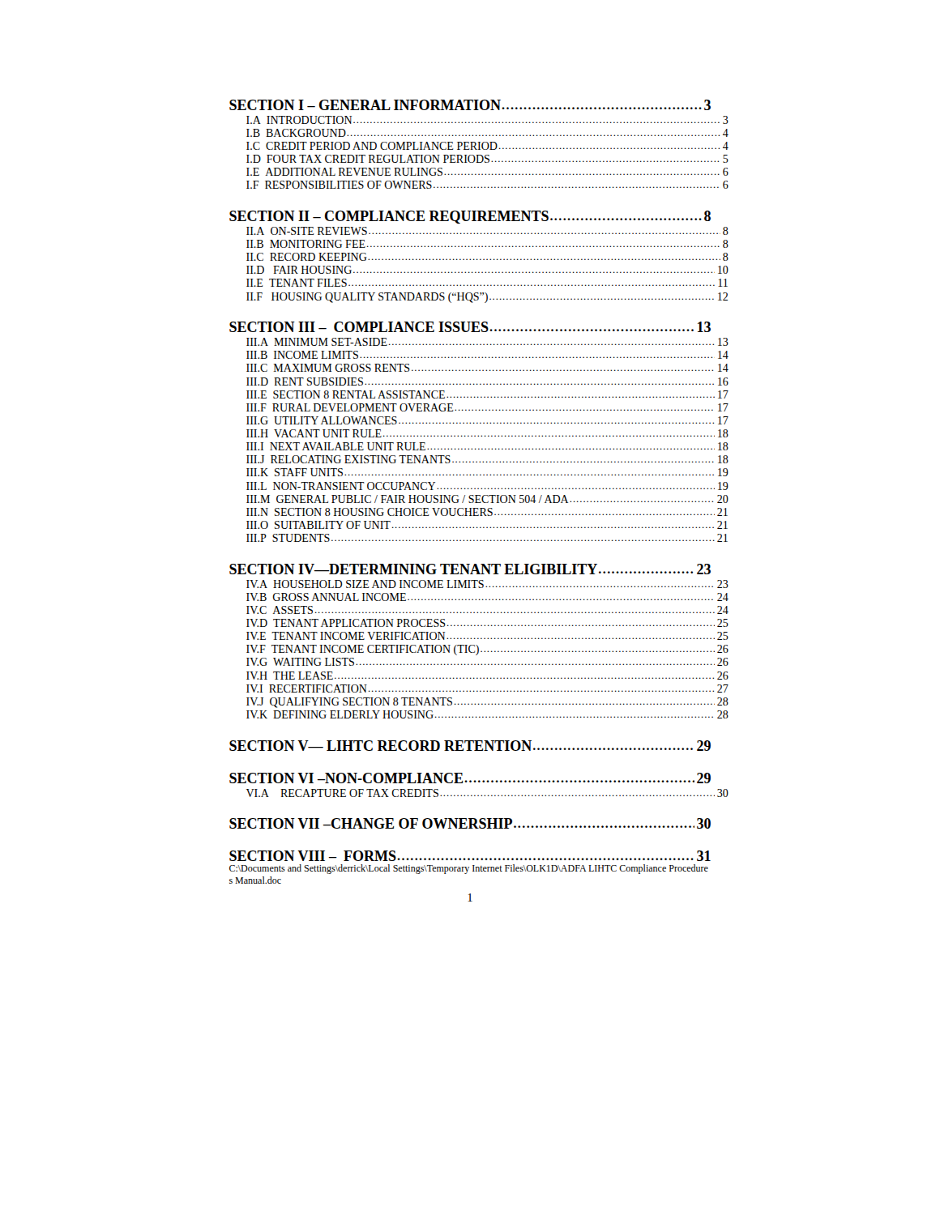SECTION I – GENERAL INFORMATION ......................................................................... 3
I.A INTRODUCTION ........................................................................................................................................... 3
I.B BACKGROUND ............................................................................................................................................. 4
I.C CREDIT PERIOD AND COMPLIANCE PERIOD ......................................................................... 4
I.D FOUR TAX CREDIT REGULATION PERIODS ........................................................................... 5
I.E ADDITIONAL REVENUE RULINGS ............................................................................................. 6
I.F RESPONSIBILITIES OF OWNERS ............................................................................................... 6
SECTION II – COMPLIANCE REQUIREMENTS ......................................................... 8
II.A ON-SITE REVIEWS ..................................................................................................................... 8
II.B MONITORING FEE ..................................................................................................................... 8
II.C RECORD KEEPING .................................................................................................................... 8
II.D FAIR HOUSING ..................................................................................................................... 10
II.E TENANT FILES ......................................................................................................................... 11
II.F HOUSING QUALITY STANDARDS (“HQS”) ......................................................................... 12
SECTION III – COMPLIANCE ISSUES ..................................................................... 13
III.A MINIMUM SET-ASIDE ............................................................................................................. 13
III.B INCOME LIMITS ....................................................................................................................... 14
III.C MAXIMUM GROSS RENTS ..................................................................................................... 14
III.D RENT SUBSIDIES ..................................................................................................................... 16
III.E SECTION 8 RENTAL ASSISTANCE ......................................................................................... 17
III.F RURAL DEVELOPMENT OVERAGE ....................................................................................... 17
III.G UTILITY ALLOWANCES ......................................................................................................... 17
III.H VACANT UNIT RULE .............................................................................................................. 18
III.I NEXT AVAILABLE UNIT RULE ................................................................................................. 18
III.J RELOCATING EXISTING TENANTS ....................................................................................... 18
III.K STAFF UNITS ............................................................................................................................. 19
III.L NON-TRANSIENT OCCUPANCY ............................................................................................... 19
III.M GENERAL PUBLIC / FAIR HOUSING / SECTION 504 / ADA ........................................... 20
III.N SECTION 8 HOUSING CHOICE VOUCHERS ....................................................................... 21
III.O SUITABILITY OF UNIT ............................................................................................................. 21
III.P STUDENTS ................................................................................................................................. 21
SECTION IV—DETERMINING TENANT ELIGIBILITY ........................................... 23
IV.A HOUSEHOLD SIZE AND INCOME LIMITS ....................................................................... 23
IV.B GROSS ANNUAL INCOME ....................................................................................................... 24
IV.C ASSETS ..................................................................................................................................... 24
IV.D TENANT APPLICATION PROCESS ......................................................................................... 25
IV.E TENANT INCOME VERIFICATION ......................................................................................... 25
IV.F TENANT INCOME CERTIFICATION (TIC) ............................................................................. 26
IV.G WAITING LISTS ....................................................................................................................... 26
IV.H THE LEASE ............................................................................................................................... 26
IV.I RECERTIFICATION ................................................................................................................. 27
IV.J QUALIFYING SECTION 8 TENANTS ....................................................................................... 28
IV.K DEFINING ELDERLY HOUSING ............................................................................................. 28
SECTION V— LIHTC RECORD RETENTION .......................................................... 29
SECTION VI –NON-COMPLIANCE ......................................................................... 29
VI.A RECAPTURE OF TAX CREDITS ............................................................................................. 30
SECTION VII –CHANGE OF OWNERSHIP ............................................................. 30
SECTION VIII – FORMS ......................................................................................... 31
C:\Documents and Settings\derrick\Local Settings\Temporary Internet Files\OLK1D\ADFA LIHTC Compliance Procedures Manual.doc
1